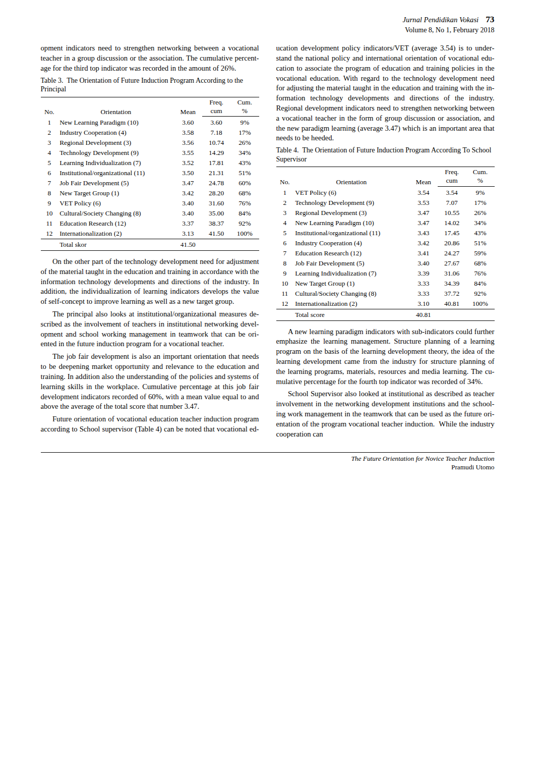Jurnal Pendidikan Vokasi 73
Volume 8, No 1, February 2018
opment indicators need to strengthen networking between a vocational teacher in a group discussion or the association. The cumulative percentage for the third top indicator was recorded in the amount of 26%.
Table 3. The Orientation of Future Induction Program According to the Principal
| No. | Orientation | Mean | Freq. | Cum. |
| --- | --- | --- | --- | --- |
| cum | % |
| 1 | New Learning Paradigm (10) | 3.60 | 3.60 | 9% |
| 2 | Industry Cooperation (4) | 3.58 | 7.18 | 17% |
| 3 | Regional Development (3) | 3.56 | 10.74 | 26% |
| 4 | Technology Development (9) | 3.55 | 14.29 | 34% |
| 5 | Learning Individualization (7) | 3.52 | 17.81 | 43% |
| 6 | Institutional/organizational (11) | 3.50 | 21.31 | 51% |
| 7 | Job Fair Development (5) | 3.47 | 24.78 | 60% |
| 8 | New Target Group (1) | 3.42 | 28.20 | 68% |
| 9 | VET Policy (6) | 3.40 | 31.60 | 76% |
| 10 | Cultural/Society Changing (8) | 3.40 | 35.00 | 84% |
| 11 | Education Research (12) | 3.37 | 38.37 | 92% |
| 12 | Internationalization (2) | 3.13 | 41.50 | 100% |
| | Total skor | 41.50 | | |
On the other part of the technology development need for adjustment of the material taught in the education and training in accordance with the information technology developments and directions of the industry. In addition, the individualization of learning indicators develops the value of self-concept to improve learning as well as a new target group.
The principal also looks at institutional/organizational measures described as the involvement of teachers in institutional networking development and school working management in teamwork that can be oriented in the future induction program for a vocational teacher.
The job fair development is also an important orientation that needs to be deepening market opportunity and relevance to the education and training. In addition also the understanding of the policies and systems of learning skills in the workplace. Cumulative percentage at this job fair development indicators recorded of 60%, with a mean value equal to and above the average of the total score that number 3.47.
Future orientation of vocational education teacher induction program according to School supervisor (Table 4) can be noted that vocational education development policy indicators/VET (average 3.54) is to understand the national policy and international orientation of vocational education to associate the program of education and training policies in the vocational education. With regard to the technology development need for adjusting the material taught in the education and training with the information technology developments and directions of the industry. Regional development indicators need to strengthen networking between a vocational teacher in the form of group discussion or association, and the new paradigm learning (average 3.47) which is an important area that needs to be heeded.
Table 4. The Orientation of Future Induction Program According To School Supervisor
| No. | Orientation | Mean | Freq. | Cum. |
| --- | --- | --- | --- | --- |
| cum | % |
| 1 | VET Policy (6) | 3.54 | 3.54 | 9% |
| 2 | Technology Development (9) | 3.53 | 7.07 | 17% |
| 3 | Regional Development (3) | 3.47 | 10.55 | 26% |
| 4 | New Learning Paradigm (10) | 3.47 | 14.02 | 34% |
| 5 | Institutional/organizational (11) | 3.43 | 17.45 | 43% |
| 6 | Industry Cooperation (4) | 3.42 | 20.86 | 51% |
| 7 | Education Research (12) | 3.41 | 24.27 | 59% |
| 8 | Job Fair Development (5) | 3.40 | 27.67 | 68% |
| 9 | Learning Individualization (7) | 3.39 | 31.06 | 76% |
| 10 | New Target Group (1) | 3.33 | 34.39 | 84% |
| 11 | Cultural/Society Changing (8) | 3.33 | 37.72 | 92% |
| 12 | Internationalization (2) | 3.10 | 40.81 | 100% |
| | Total score | 40.81 | | |
A new learning paradigm indicators with sub-indicators could further emphasize the learning management. Structure planning of a learning program on the basis of the learning development theory, the idea of the learning development came from the industry for structure planning of the learning programs, materials, resources and media learning. The cumulative percentage for the fourth top indicator was recorded of 34%.
School Supervisor also looked at institutional as described as teacher involvement in the networking development institutions and the schooling work management in the teamwork that can be used as the future orientation of the program vocational teacher induction. While the industry cooperation can
The Future Orientation for Novice Teacher Induction
Pramudi Utomo